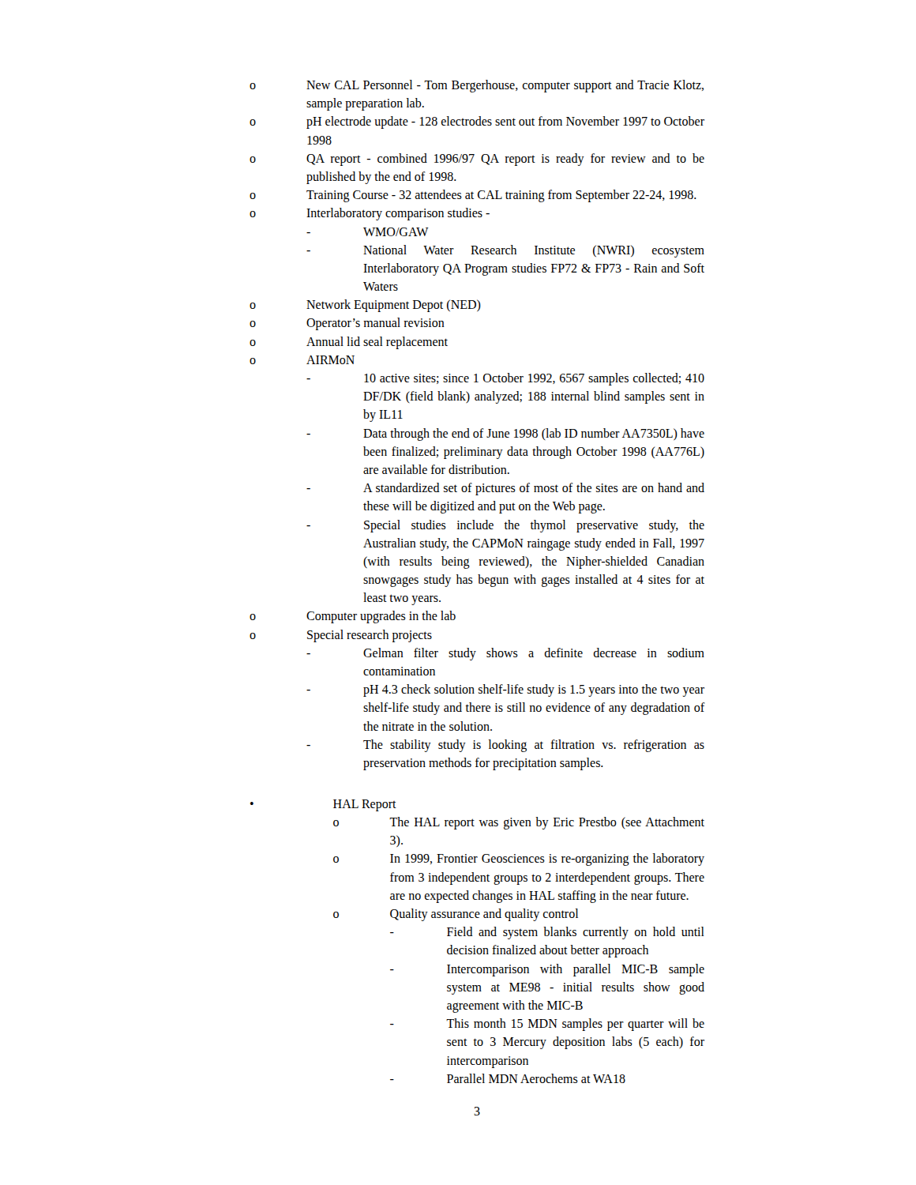o New CAL Personnel - Tom Bergerhouse, computer support and Tracie Klotz, sample preparation lab.
opH electrode update - 128 electrodes sent out from November 1997 to October 1998
o QA report - combined 1996/97 QA report is ready for review and to be published by the end of 1998.
o Training Course - 32 attendees at CAL training from September 22-24, 1998.
o Interlaboratory comparison studies -
-WMO/GAW
-National Water Research Institute (NWRI) ecosystem Interlaboratory QA Program studies FP72 & FP73 - Rain and Soft Waters
o Network Equipment Depot (NED)
o Operator’s manual revision
o Annual lid seal replacement
o AIRMoN
-10 active sites; since 1 October 1992, 6567 samples collected; 410 DF/DK (field blank) analyzed; 188 internal blind samples sent in by IL11
-Data through the end of June 1998 (lab ID number AA7350L) have been finalized; preliminary data through October 1998 (AA776L) are available for distribution.
-A standardized set of pictures of most of the sites are on hand and these will be digitized and put on the Web page.
-Special studies include the thymol preservative study, the Australian study, the CAPMoN raingage study ended in Fall, 1997 (with results being reviewed), the Nipher-shielded Canadian snowgages study has begun with gages installed at 4 sites for at least two years.
o Computer upgrades in the lab
o Special research projects
-Gelman filter study shows a definite decrease in sodium contamination
-pH 4.3 check solution shelf-life study is 1.5 years into the two year shelf-life study and there is still no evidence of any degradation of the nitrate in the solution.
-The stability study is looking at filtration vs. refrigeration as preservation methods for precipitation samples.
•
HAL Report
o The HAL report was given by Eric Prestbo (see Attachment 3).
o In 1999, Frontier Geosciences is re-organizing the laboratory from 3 independent groups to 2 interdependent groups. There are no expected changes in HAL staffing in the near future.
o Quality assurance and quality control
-Field and system blanks currently on hold until decision finalized about better approach
-Intercomparison with parallel MIC-B sample system at ME98 - initial results show good agreement with the MIC-B
-This month 15 MDN samples per quarter will be sent to 3 Mercury deposition labs (5 each) for intercomparison
-Parallel MDN Aerochems at WA18
3